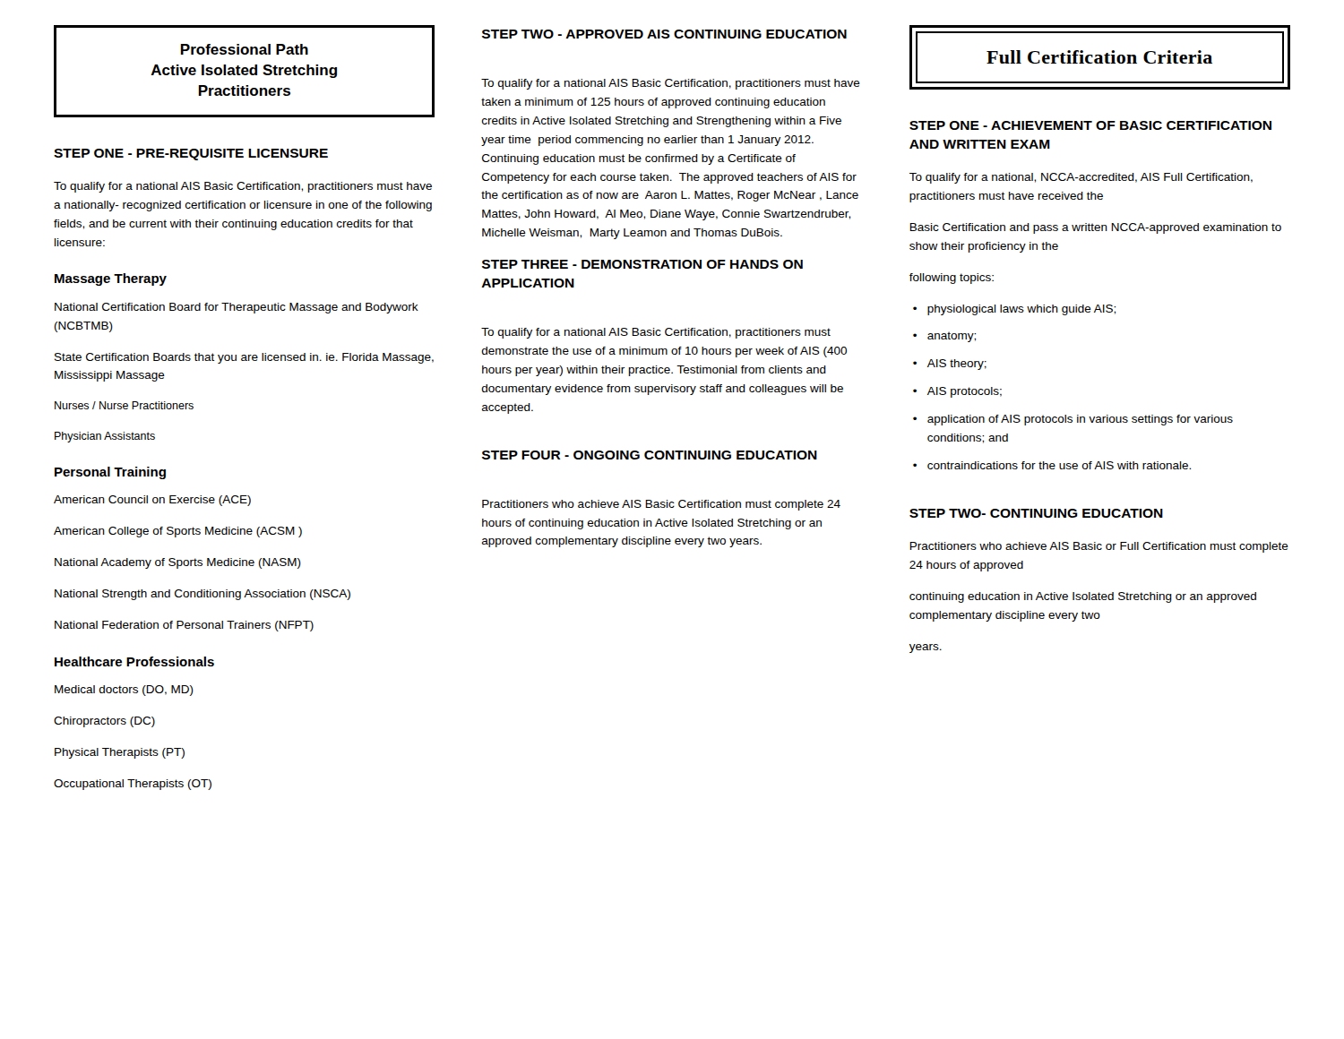Professional Path
Active Isolated Stretching
Practitioners
Step One - Pre-Requisite Licensure
To qualify for a national AIS Basic Certification, practitioners must have a nationally- recognized certification or licensure in one of the following fields, and be current with their continuing education credits for that licensure:
Massage Therapy
National Certification Board for Therapeutic Massage and Bodywork (NCBTMB)
State Certification Boards that you are licensed in. ie. Florida Massage, Mississippi Massage
Nurses / Nurse Practitioners
Physician Assistants
Personal Training
American Council on Exercise (ACE)
American College of Sports Medicine (ACSM )
National Academy of Sports Medicine (NASM)
National Strength and Conditioning Association (NSCA)
National Federation of Personal Trainers (NFPT)
Healthcare Professionals
Medical doctors (DO, MD)
Chiropractors (DC)
Physical Therapists (PT)
Occupational Therapists (OT)
Step Two - Approved AIS Continuing Education
To qualify for a national AIS Basic Certification, practitioners must have taken a minimum of 125 hours of approved continuing education credits in Active Isolated Stretching and Strengthening within a Five year time period commencing no earlier than 1 January 2012. Continuing education must be confirmed by a Certificate of Competency for each course taken. The approved teachers of AIS for the certification as of now are Aaron L. Mattes, Roger McNear , Lance Mattes, John Howard, Al Meo, Diane Waye, Connie Swartzendruber, Michelle Weisman, Marty Leamon and Thomas DuBois.
Step Three - Demonstration of Hands On Application
To qualify for a national AIS Basic Certification, practitioners must demonstrate the use of a minimum of 10 hours per week of AIS (400 hours per year) within their practice. Testimonial from clients and documentary evidence from supervisory staff and colleagues will be accepted.
Step Four - Ongoing Continuing Education
Practitioners who achieve AIS Basic Certification must complete 24 hours of continuing education in Active Isolated Stretching or an approved complementary discipline every two years.
Full Certification Criteria
Step One - Achievement of Basic Certification and Written Exam
To qualify for a national, NCCA-accredited, AIS Full Certification, practitioners must have received the
Basic Certification and pass a written NCCA-approved examination to show their proficiency in the
following topics:
physiological laws which guide AIS;
anatomy;
AIS theory;
AIS protocols;
application of AIS protocols in various settings for various conditions; and
contraindications for the use of AIS with rationale.
Step Two- Continuing Education
Practitioners who achieve AIS Basic or Full Certification must complete 24 hours of approved
continuing education in Active Isolated Stretching or an approved complementary discipline every two
years.